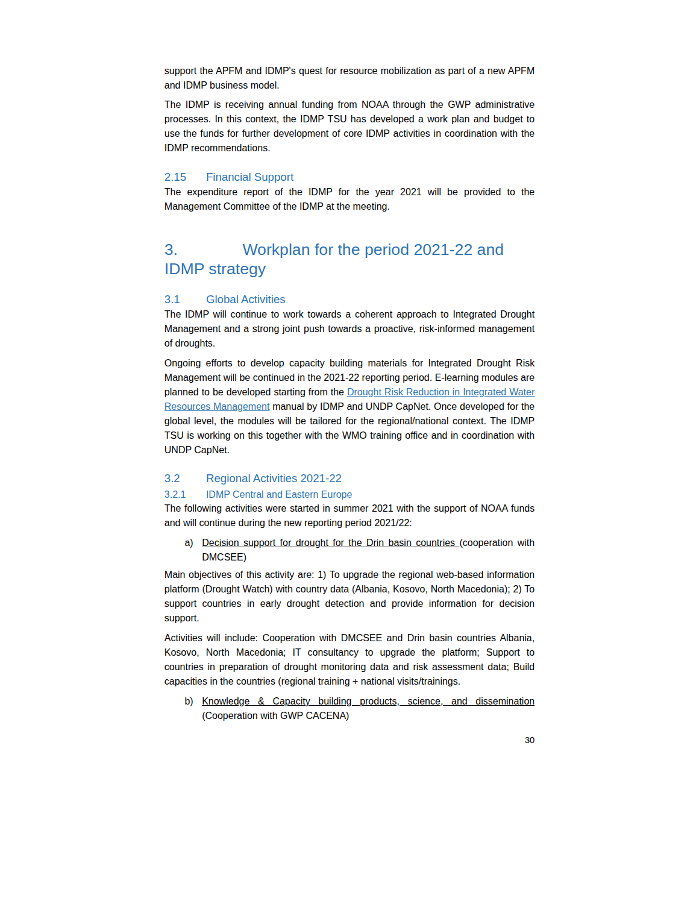support the APFM and IDMP's quest for resource mobilization as part of a new APFM and IDMP business model.
The IDMP is receiving annual funding from NOAA through the GWP administrative processes. In this context, the IDMP TSU has developed a work plan and budget to use the funds for further development of core IDMP activities in coordination with the IDMP recommendations.
2.15 Financial Support
The expenditure report of the IDMP for the year 2021 will be provided to the Management Committee of the IDMP at the meeting.
3. Workplan for the period 2021-22 and IDMP strategy
3.1 Global Activities
The IDMP will continue to work towards a coherent approach to Integrated Drought Management and a strong joint push towards a proactive, risk-informed management of droughts.
Ongoing efforts to develop capacity building materials for Integrated Drought Risk Management will be continued in the 2021-22 reporting period. E-learning modules are planned to be developed starting from the Drought Risk Reduction in Integrated Water Resources Management manual by IDMP and UNDP CapNet. Once developed for the global level, the modules will be tailored for the regional/national context. The IDMP TSU is working on this together with the WMO training office and in coordination with UNDP CapNet.
3.2 Regional Activities 2021-22
3.2.1 IDMP Central and Eastern Europe
The following activities were started in summer 2021 with the support of NOAA funds and will continue during the new reporting period 2021/22:
a)
Decision support for drought for the Drin basin countries (cooperation with DMCSEE)
Main objectives of this activity are: 1) To upgrade the regional web-based information platform (Drought Watch) with country data (Albania, Kosovo, North Macedonia); 2) To support countries in early drought detection and provide information for decision support.
Activities will include: Cooperation with DMCSEE and Drin basin countries Albania, Kosovo, North Macedonia; IT consultancy to upgrade the platform; Support to countries in preparation of drought monitoring data and risk assessment data; Build capacities in the countries (regional training + national visits/trainings.
b)
Knowledge & Capacity building products, science, and dissemination (Cooperation with GWP CACENA)
30